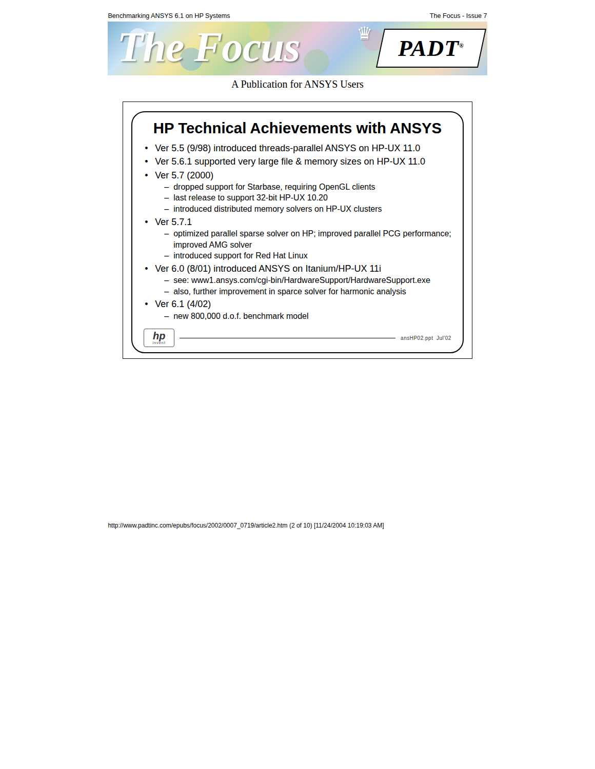Benchmarking ANSYS 6.1 on HP Systems The Focus - Issue 7
The Focus
♛
PADT®
A Publication for ANSYS Users
HP Technical Achievements with ANSYS
Ver 5.5 (9/98) introduced threads-parallel ANSYS on HP-UX 11.0
Ver 5.6.1 supported very large file & memory sizes on HP-UX 11.0
Ver 5.7 (2000)
dropped support for Starbase, requiring OpenGL clients
last release to support 32-bit HP-UX 10.20
introduced distributed memory solvers on HP-UX clusters
Ver 5.7.1
optimized parallel sparse solver on HP; improved parallel PCG performance; improved AMG solver
introduced support for Red Hat Linux
Ver 6.0 (8/01) introduced ANSYS on Itanium/HP-UX 11i
see: www1.ansys.com/cgi-bin/HardwareSupport/HardwareSupport.exe
also, further improvement in sparce solver for harmonic analysis
Ver 6.1 (4/02)
new 800,000 d.o.f. benchmark model
hp
invent
ansHP02.ppt Jul'02
http://www.padtinc.com/epubs/focus/2002/0007_0719/article2.htm (2 of 10) [11/24/2004 10:19:03 AM]